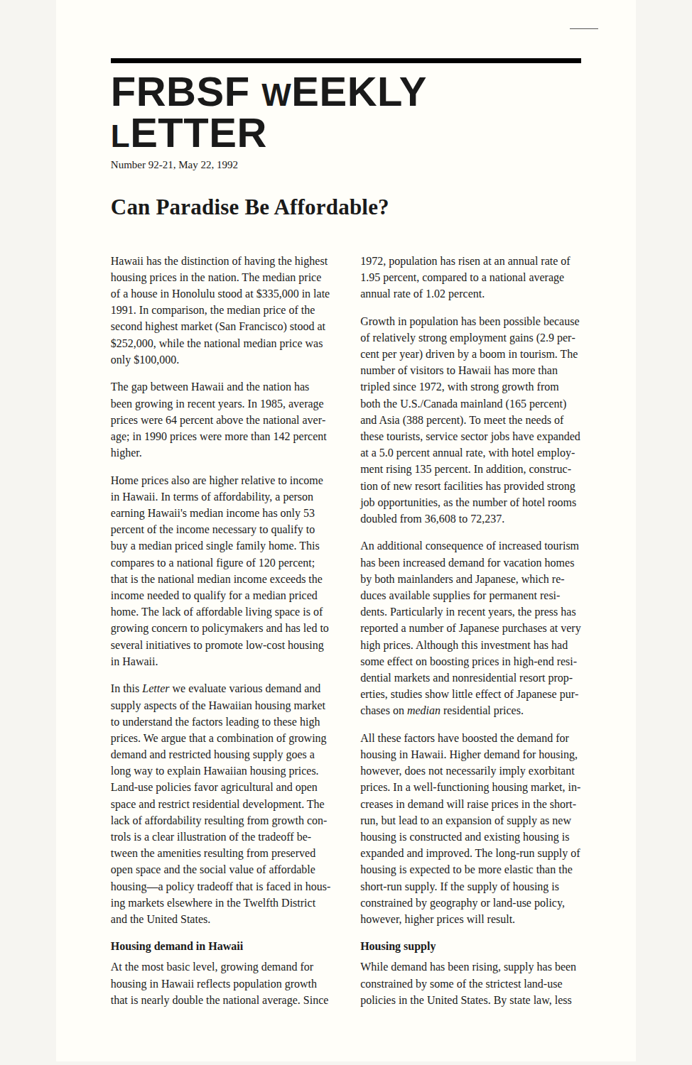FRBSF WEEKLY LETTER
Number 92-21, May 22, 1992
Can Paradise Be Affordable?
Hawaii has the distinction of having the highest housing prices in the nation. The median price of a house in Honolulu stood at $335,000 in late 1991. In comparison, the median price of the second highest market (San Francisco) stood at $252,000, while the national median price was only $100,000.
The gap between Hawaii and the nation has been growing in recent years. In 1985, average prices were 64 percent above the national average; in 1990 prices were more than 142 percent higher.
Home prices also are higher relative to income in Hawaii. In terms of affordability, a person earning Hawaii's median income has only 53 percent of the income necessary to qualify to buy a median priced single family home. This compares to a national figure of 120 percent; that is the national median income exceeds the income needed to qualify for a median priced home. The lack of affordable living space is of growing concern to policymakers and has led to several initiatives to promote low-cost housing in Hawaii.
In this Letter we evaluate various demand and supply aspects of the Hawaiian housing market to understand the factors leading to these high prices. We argue that a combination of growing demand and restricted housing supply goes a long way to explain Hawaiian housing prices. Land-use policies favor agricultural and open space and restrict residential development. The lack of affordability resulting from growth controls is a clear illustration of the tradeoff between the amenities resulting from preserved open space and the social value of affordable housing—a policy tradeoff that is faced in housing markets elsewhere in the Twelfth District and the United States.
Housing demand in Hawaii
At the most basic level, growing demand for housing in Hawaii reflects population growth that is nearly double the national average. Since 1972, population has risen at an annual rate of 1.95 percent, compared to a national average annual rate of 1.02 percent.
Growth in population has been possible because of relatively strong employment gains (2.9 percent per year) driven by a boom in tourism. The number of visitors to Hawaii has more than tripled since 1972, with strong growth from both the U.S./Canada mainland (165 percent) and Asia (388 percent). To meet the needs of these tourists, service sector jobs have expanded at a 5.0 percent annual rate, with hotel employment rising 135 percent. In addition, construction of new resort facilities has provided strong job opportunities, as the number of hotel rooms doubled from 36,608 to 72,237.
An additional consequence of increased tourism has been increased demand for vacation homes by both mainlanders and Japanese, which reduces available supplies for permanent residents. Particularly in recent years, the press has reported a number of Japanese purchases at very high prices. Although this investment has had some effect on boosting prices in high-end residential markets and nonresidential resort properties, studies show little effect of Japanese purchases on median residential prices.
All these factors have boosted the demand for housing in Hawaii. Higher demand for housing, however, does not necessarily imply exorbitant prices. In a well-functioning housing market, increases in demand will raise prices in the short-run, but lead to an expansion of supply as new housing is constructed and existing housing is expanded and improved. The long-run supply of housing is expected to be more elastic than the short-run supply. If the supply of housing is constrained by geography or land-use policy, however, higher prices will result.
Housing supply
While demand has been rising, supply has been constrained by some of the strictest land-use policies in the United States. By state law, less